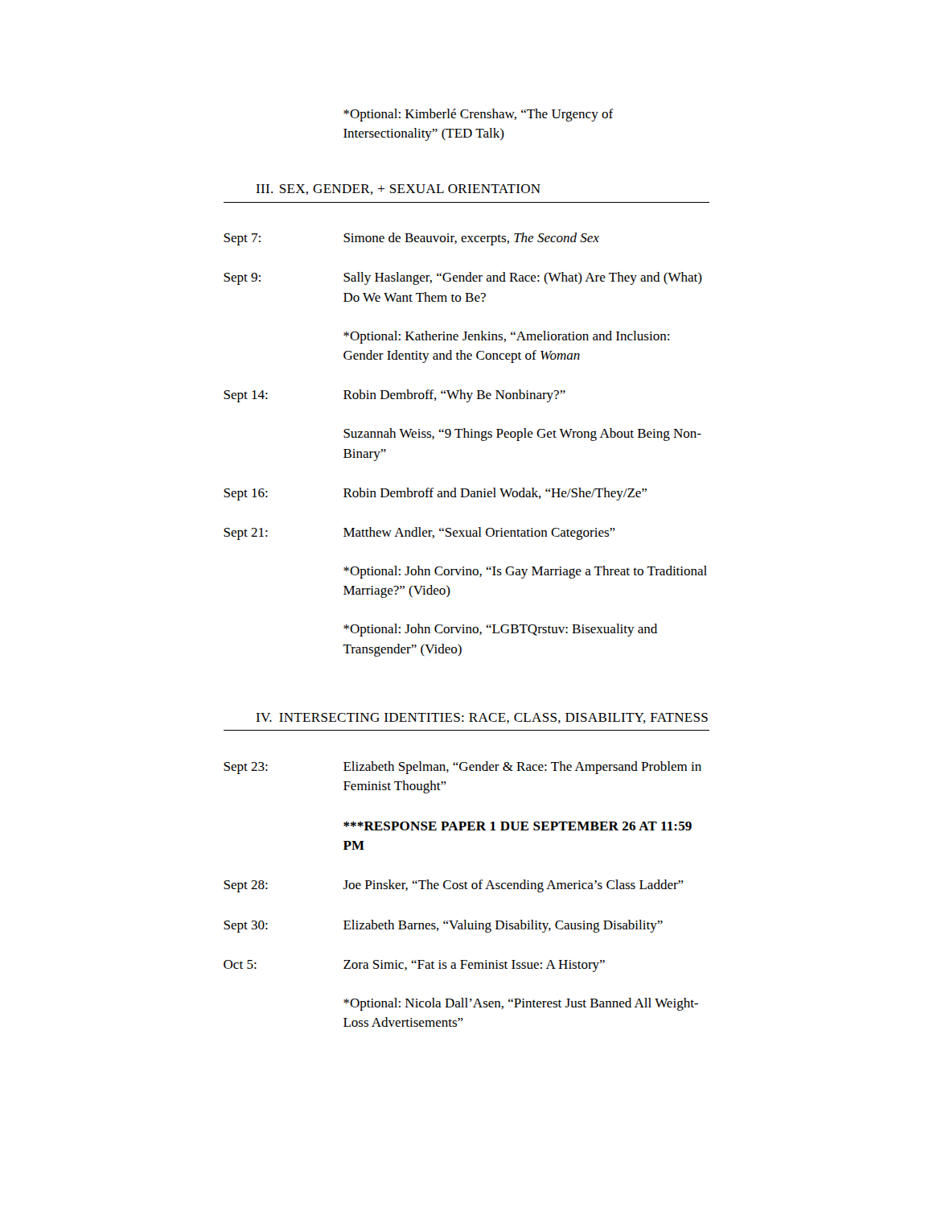*Optional: Kimberlé Crenshaw, “The Urgency of Intersectionality” (TED Talk)
III. SEX, GENDER, + SEXUAL ORIENTATION
Sept 7:
Simone de Beauvoir, excerpts, The Second Sex
Sept 9:
Sally Haslanger, “Gender and Race: (What) Are They and (What) Do We Want Them to Be?
*Optional: Katherine Jenkins, “Amelioration and Inclusion: Gender Identity and the Concept of Woman
Sept 14:
Robin Dembroff, “Why Be Nonbinary?”
Suzannah Weiss, “9 Things People Get Wrong About Being Non-Binary”
Sept 16:
Robin Dembroff and Daniel Wodak, “He/She/They/Ze”
Sept 21:
Matthew Andler, “Sexual Orientation Categories”
*Optional: John Corvino, “Is Gay Marriage a Threat to Traditional Marriage?” (Video)
*Optional: John Corvino, “LGBTQrstuv: Bisexuality and Transgender” (Video)
IV. INTERSECTING IDENTITIES: RACE, CLASS, DISABILITY, FATNESS
Sept 23:
Elizabeth Spelman, “Gender & Race: The Ampersand Problem in Feminist Thought”
***RESPONSE PAPER 1 DUE SEPTEMBER 26 AT 11:59 PM
Sept 28:
Joe Pinsker, “The Cost of Ascending America’s Class Ladder”
Sept 30:
Elizabeth Barnes, “Valuing Disability, Causing Disability”
Oct 5:
Zora Simic, “Fat is a Feminist Issue: A History”
*Optional: Nicola Dall’Asen, “Pinterest Just Banned All Weight-Loss Advertisements”